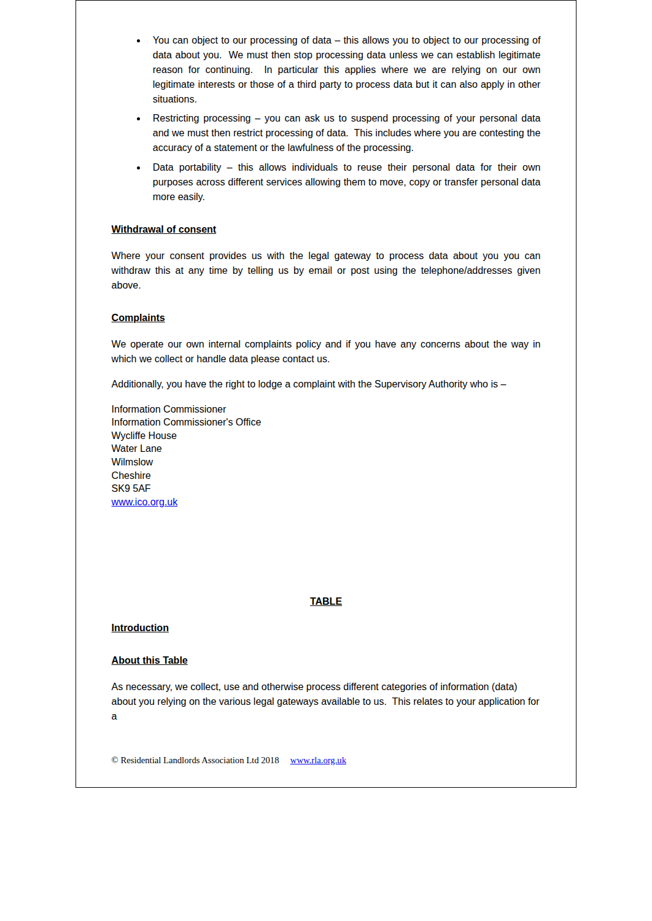You can object to our processing of data – this allows you to object to our processing of data about you. We must then stop processing data unless we can establish legitimate reason for continuing. In particular this applies where we are relying on our own legitimate interests or those of a third party to process data but it can also apply in other situations.
Restricting processing – you can ask us to suspend processing of your personal data and we must then restrict processing of data. This includes where you are contesting the accuracy of a statement or the lawfulness of the processing.
Data portability – this allows individuals to reuse their personal data for their own purposes across different services allowing them to move, copy or transfer personal data more easily.
Withdrawal of consent
Where your consent provides us with the legal gateway to process data about you you can withdraw this at any time by telling us by email or post using the telephone/addresses given above.
Complaints
We operate our own internal complaints policy and if you have any concerns about the way in which we collect or handle data please contact us.
Additionally, you have the right to lodge a complaint with the Supervisory Authority who is –
Information Commissioner
Information Commissioner's Office
Wycliffe House
Water Lane
Wilmslow
Cheshire
SK9 5AF
www.ico.org.uk
TABLE
Introduction
About this Table
As necessary, we collect, use and otherwise process different categories of information (data) about you relying on the various legal gateways available to us. This relates to your application for a
© Residential Landlords Association Ltd 2018 www.rla.org.uk